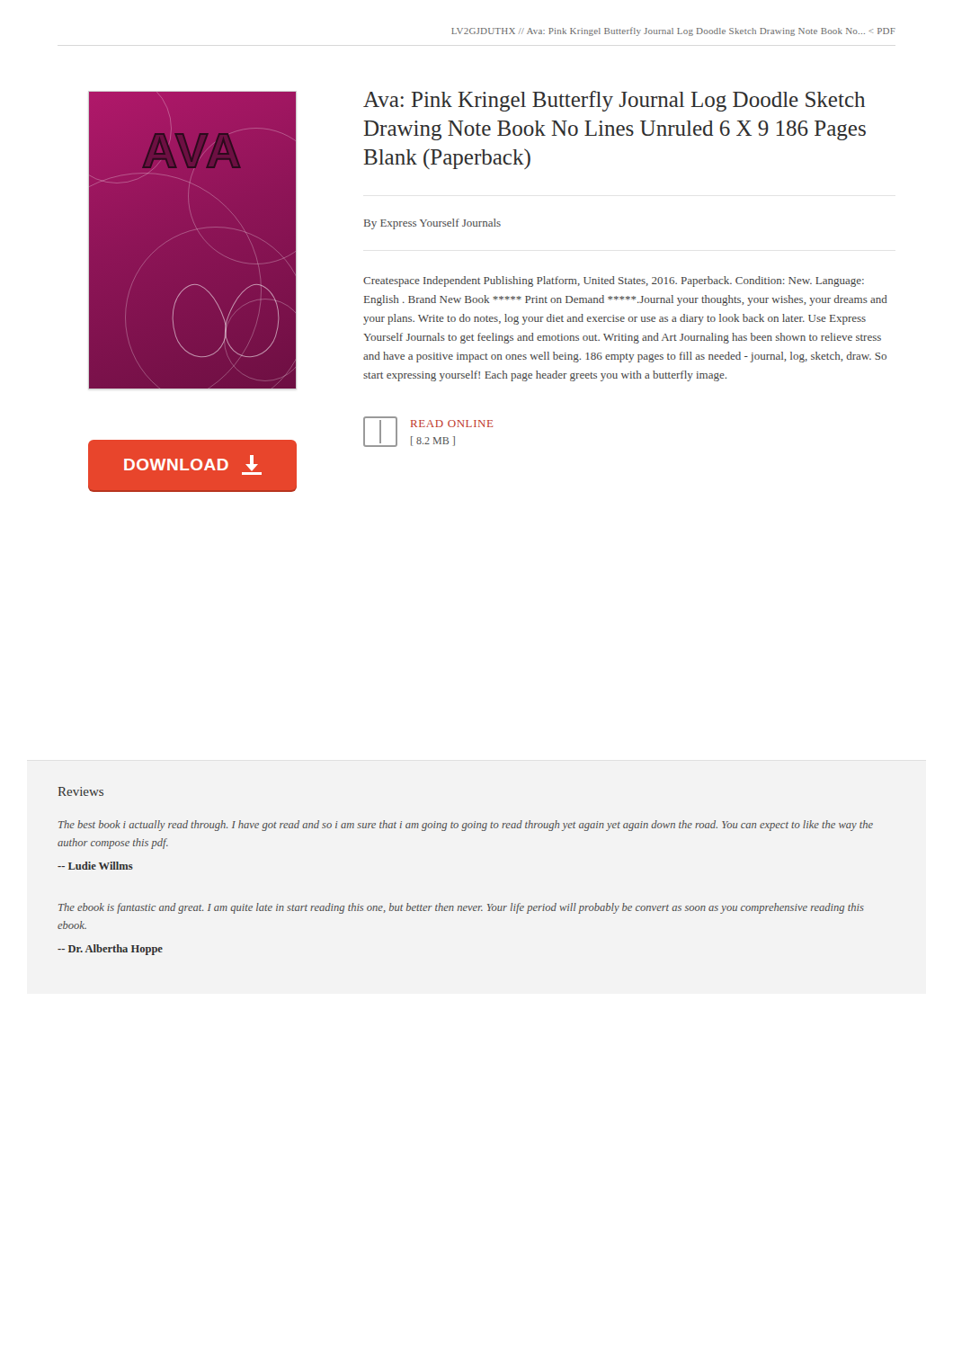LV2GJDUTHX // Ava: Pink Kringel Butterfly Journal Log Doodle Sketch Drawing Note Book No... < PDF
AVA
DOWNLOAD
Ava: Pink Kringel Butterfly Journal Log Doodle Sketch Drawing Note Book No Lines Unruled 6 X 9 186 Pages Blank (Paperback)
By Express Yourself Journals
Createspace Independent Publishing Platform, United States, 2016. Paperback. Condition: New. Language: English . Brand New Book ***** Print on Demand *****.Journal your thoughts, your wishes, your dreams and your plans. Write to do notes, log your diet and exercise or use as a diary to look back on later. Use Express Yourself Journals to get feelings and emotions out. Writing and Art Journaling has been shown to relieve stress and have a positive impact on ones well being. 186 empty pages to fill as needed - journal, log, sketch, draw. So start expressing yourself! Each page header greets you with a butterfly image.
READ ONLINE
[ 8.2 MB ]
Reviews
The best book i actually read through. I have got read and so i am sure that i am going to going to read through yet again yet again down the road. You can expect to like the way the author compose this pdf.
-- Ludie Willms
The ebook is fantastic and great. I am quite late in start reading this one, but better then never. Your life period will probably be convert as soon as you comprehensive reading this ebook.
-- Dr. Albertha Hoppe